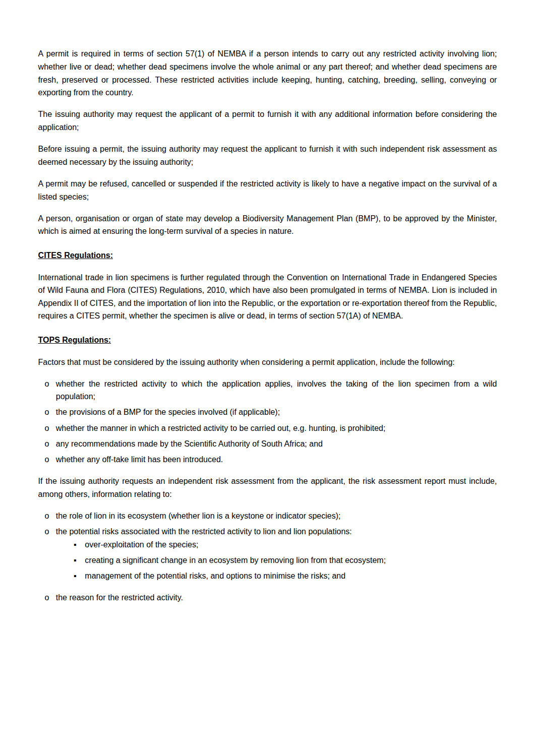A permit is required in terms of section 57(1) of NEMBA if a person intends to carry out any restricted activity involving lion; whether live or dead; whether dead specimens involve the whole animal or any part thereof; and whether dead specimens are fresh, preserved or processed. These restricted activities include keeping, hunting, catching, breeding, selling, conveying or exporting from the country.
The issuing authority may request the applicant of a permit to furnish it with any additional information before considering the application;
Before issuing a permit, the issuing authority may request the applicant to furnish it with such independent risk assessment as deemed necessary by the issuing authority;
A permit may be refused, cancelled or suspended if the restricted activity is likely to have a negative impact on the survival of a listed species;
A person, organisation or organ of state may develop a Biodiversity Management Plan (BMP), to be approved by the Minister, which is aimed at ensuring the long-term survival of a species in nature.
CITES Regulations:
International trade in lion specimens is further regulated through the Convention on International Trade in Endangered Species of Wild Fauna and Flora (CITES) Regulations, 2010, which have also been promulgated in terms of NEMBA. Lion is included in Appendix II of CITES, and the importation of lion into the Republic, or the exportation or re-exportation thereof from the Republic, requires a CITES permit, whether the specimen is alive or dead, in terms of section 57(1A) of NEMBA.
TOPS Regulations:
Factors that must be considered by the issuing authority when considering a permit application, include the following:
whether the restricted activity to which the application applies, involves the taking of the lion specimen from a wild population;
the provisions of a BMP for the species involved (if applicable);
whether the manner in which a restricted activity to be carried out, e.g. hunting, is prohibited;
any recommendations made by the Scientific Authority of South Africa; and
whether any off-take limit has been introduced.
If the issuing authority requests an independent risk assessment from the applicant, the risk assessment report must include, among others, information relating to:
the role of lion in its ecosystem (whether lion is a keystone or indicator species);
the potential risks associated with the restricted activity to lion and lion populations:
over-exploitation of the species;
creating a significant change in an ecosystem by removing lion from that ecosystem;
management of the potential risks, and options to minimise the risks; and
the reason for the restricted activity.